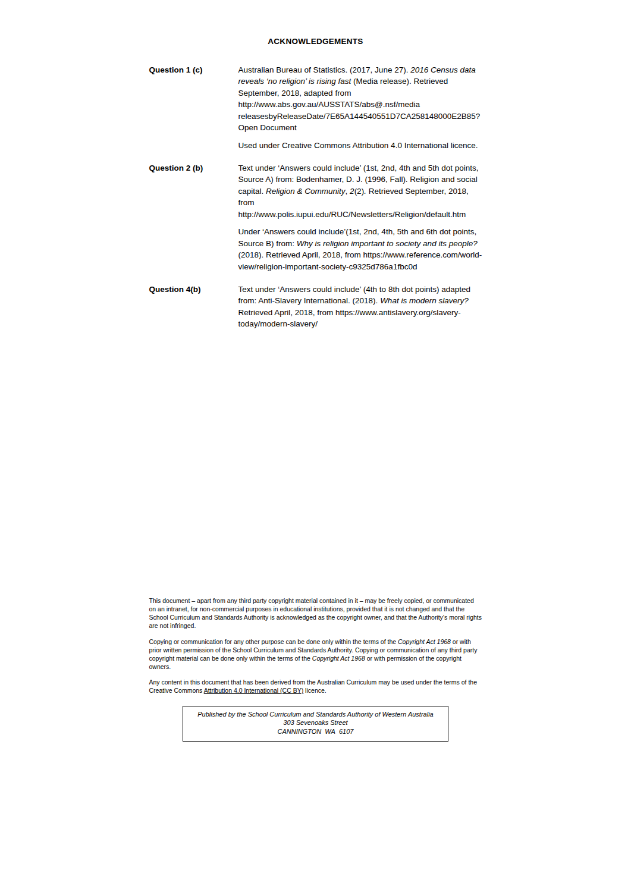ACKNOWLEDGEMENTS
| Question 1 (c) | Australian Bureau of Statistics. (2017, June 27). 2016 Census data reveals ‘no religion’ is rising fast (Media release). Retrieved September, 2018, adapted from http://www.abs.gov.au/AUSSTATS/abs@.nsf/media releasesbyReleaseDate/7E65A144540551D7CA258148000E2B85?Open Document Used under Creative Commons Attribution 4.0 International licence. |
| Question 2 (b) | Text under ‘Answers could include’ (1st, 2nd, 4th and 5th dot points, Source A) from: Bodenhamer, D. J. (1996, Fall). Religion and social capital. Religion & Community , 2 (2) . Retrieved September, 2018, from http://www.polis.iupui.edu/RUC/Newsletters/Religion/default.htm Under ‘Answers could include’(1st, 2nd, 4th, 5th and 6th dot points, Source B) from: Why is religion important to society and its people? (2018). Retrieved April, 2018, from https://www.reference.com/world-view/religion-important-society-c9325d786a1fbc0d |
| Question 4(b) | Text under ‘Answers could include’ (4th to 8th dot points) adapted from: Anti-Slavery International. (2018). What is modern slavery? Retrieved April, 2018, from https://www.antislavery.org/slavery-today/modern-slavery/ |
This document – apart from any third party copyright material contained in it – may be freely copied, or communicated on an intranet, for non-commercial purposes in educational institutions, provided that it is not changed and that the School Curriculum and Standards Authority is acknowledged as the copyright owner, and that the Authority’s moral rights are not infringed.
Copying or communication for any other purpose can be done only within the terms of the Copyright Act 1968 or with prior written permission of the School Curriculum and Standards Authority. Copying or communication of any third party copyright material can be done only within the terms of the Copyright Act 1968 or with permission of the copyright owners.
Any content in this document that has been derived from the Australian Curriculum may be used under the terms of the Creative Commons Attribution 4.0 International (CC BY) licence.
Published by the School Curriculum and Standards Authority of Western Australia
303 Sevenoaks Street
CANNINGTON WA 6107